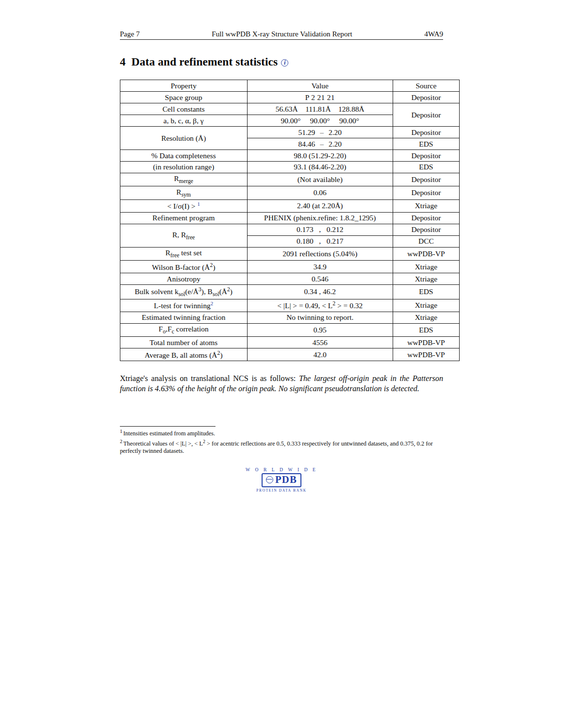Page 7
Full wwPDB X-ray Structure Validation Report
4WA9
4 Data and refinement statisticsi
| Property | Value | Source |
| Space group | P 2 21 21 | Depositor |
| Cell constants | 56.63Å 111.81Å 128.88Å | Depositor |
| a, b, c, α, β, γ | 90.00° 90.00° 90.00° |
| Resolution (Å) | 51.29 – 2.20 | Depositor |
| 84.46 – 2.20 | EDS |
| % Data completeness | 98.0 (51.29-2.20) | Depositor |
| (in resolution range) | 93.1 (84.46-2.20) | EDS |
| R merge | (Not available) | Depositor |
| R sym | 0.06 | Depositor |
| < I/σ(I) > 1 | 2.40 (at 2.20Å) | Xtriage |
| Refinement program | PHENIX (phenix.refine: 1.8.2_1295) | Depositor |
| R, R free | 0.173 , 0.212 | Depositor |
| 0.180 , 0.217 | DCC |
| R free test set | 2091 reflections (5.04%) | wwPDB-VP |
| Wilson B-factor (Å 2 ) | 34.9 | Xtriage |
| Anisotropy | 0.546 | Xtriage |
| Bulk solvent k sol (e/Å 3 ), B sol (Å 2 ) | 0.34 , 46.2 | EDS |
| L-test for twinning 2 | < /L/ > = 0.49, < L 2 > = 0.32 | Xtriage |
| Estimated twinning fraction | No twinning to report. | Xtriage |
| F o ,F c correlation | 0.95 | EDS |
| Total number of atoms | 4556 | wwPDB-VP |
| Average B, all atoms (Å 2 ) | 42.0 | wwPDB-VP |
Xtriage's analysis on translational NCS is as follows: The largest off-origin peak in the Patterson function is 4.63% of the height of the origin peak. No significant pseudotranslation is detected.
1 Intensities estimated from amplitudes.
2 Theoretical values of < |L| >, < L2 > for acentric reflections are 0.5, 0.333 respectively for untwinned datasets, and 0.375, 0.2 for perfectly twinned datasets.
W O R L D W I D E
PDB
PROTEIN DATA BANK